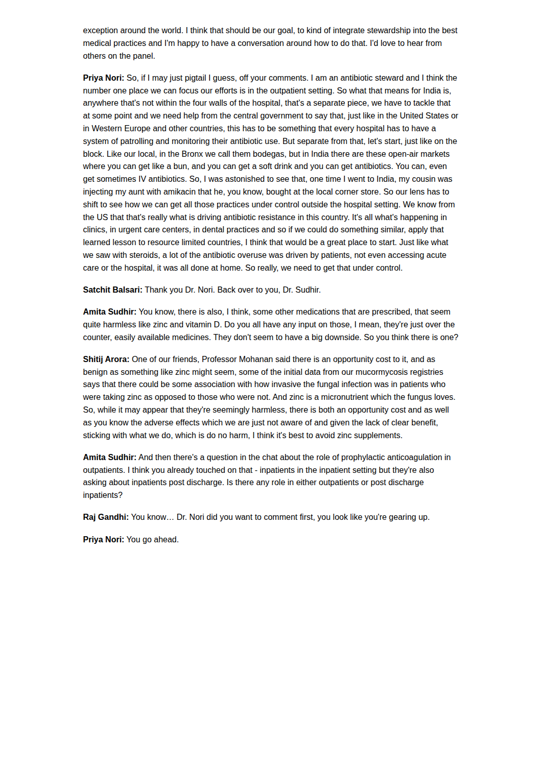exception around the world. I think that should be our goal, to kind of integrate stewardship into the best medical practices and I'm happy to have a conversation around how to do that. I'd love to hear from others on the panel.
Priya Nori: So, if I may just pigtail I guess, off your comments. I am an antibiotic steward and I think the number one place we can focus our efforts is in the outpatient setting. So what that means for India is, anywhere that's not within the four walls of the hospital, that's a separate piece, we have to tackle that at some point and we need help from the central government to say that, just like in the United States or in Western Europe and other countries, this has to be something that every hospital has to have a system of patrolling and monitoring their antibiotic use. But separate from that, let's start, just like on the block. Like our local, in the Bronx we call them bodegas, but in India there are these open-air markets where you can get like a bun, and you can get a soft drink and you can get antibiotics. You can, even get sometimes IV antibiotics. So, I was astonished to see that, one time I went to India, my cousin was injecting my aunt with amikacin that he, you know, bought at the local corner store. So our lens has to shift to see how we can get all those practices under control outside the hospital setting. We know from the US that that's really what is driving antibiotic resistance in this country. It's all what's happening in clinics, in urgent care centers, in dental practices and so if we could do something similar, apply that learned lesson to resource limited countries, I think that would be a great place to start. Just like what we saw with steroids, a lot of the antibiotic overuse was driven by patients, not even accessing acute care or the hospital, it was all done at home. So really, we need to get that under control.
Satchit Balsari: Thank you Dr. Nori. Back over to you, Dr. Sudhir.
Amita Sudhir: You know, there is also, I think, some other medications that are prescribed, that seem quite harmless like zinc and vitamin D. Do you all have any input on those, I mean, they're just over the counter, easily available medicines. They don't seem to have a big downside. So you think there is one?
Shitij Arora: One of our friends, Professor Mohanan said there is an opportunity cost to it, and as benign as something like zinc might seem, some of the initial data from our mucormycosis registries says that there could be some association with how invasive the fungal infection was in patients who were taking zinc as opposed to those who were not. And zinc is a micronutrient which the fungus loves. So, while it may appear that they're seemingly harmless, there is both an opportunity cost and as well as you know the adverse effects which we are just not aware of and given the lack of clear benefit, sticking with what we do, which is do no harm, I think it's best to avoid zinc supplements.
Amita Sudhir: And then there's a question in the chat about the role of prophylactic anticoagulation in outpatients. I think you already touched on that - inpatients in the inpatient setting but they're also asking about inpatients post discharge. Is there any role in either outpatients or post discharge inpatients?
Raj Gandhi: You know… Dr. Nori did you want to comment first, you look like you're gearing up.
Priya Nori: You go ahead.